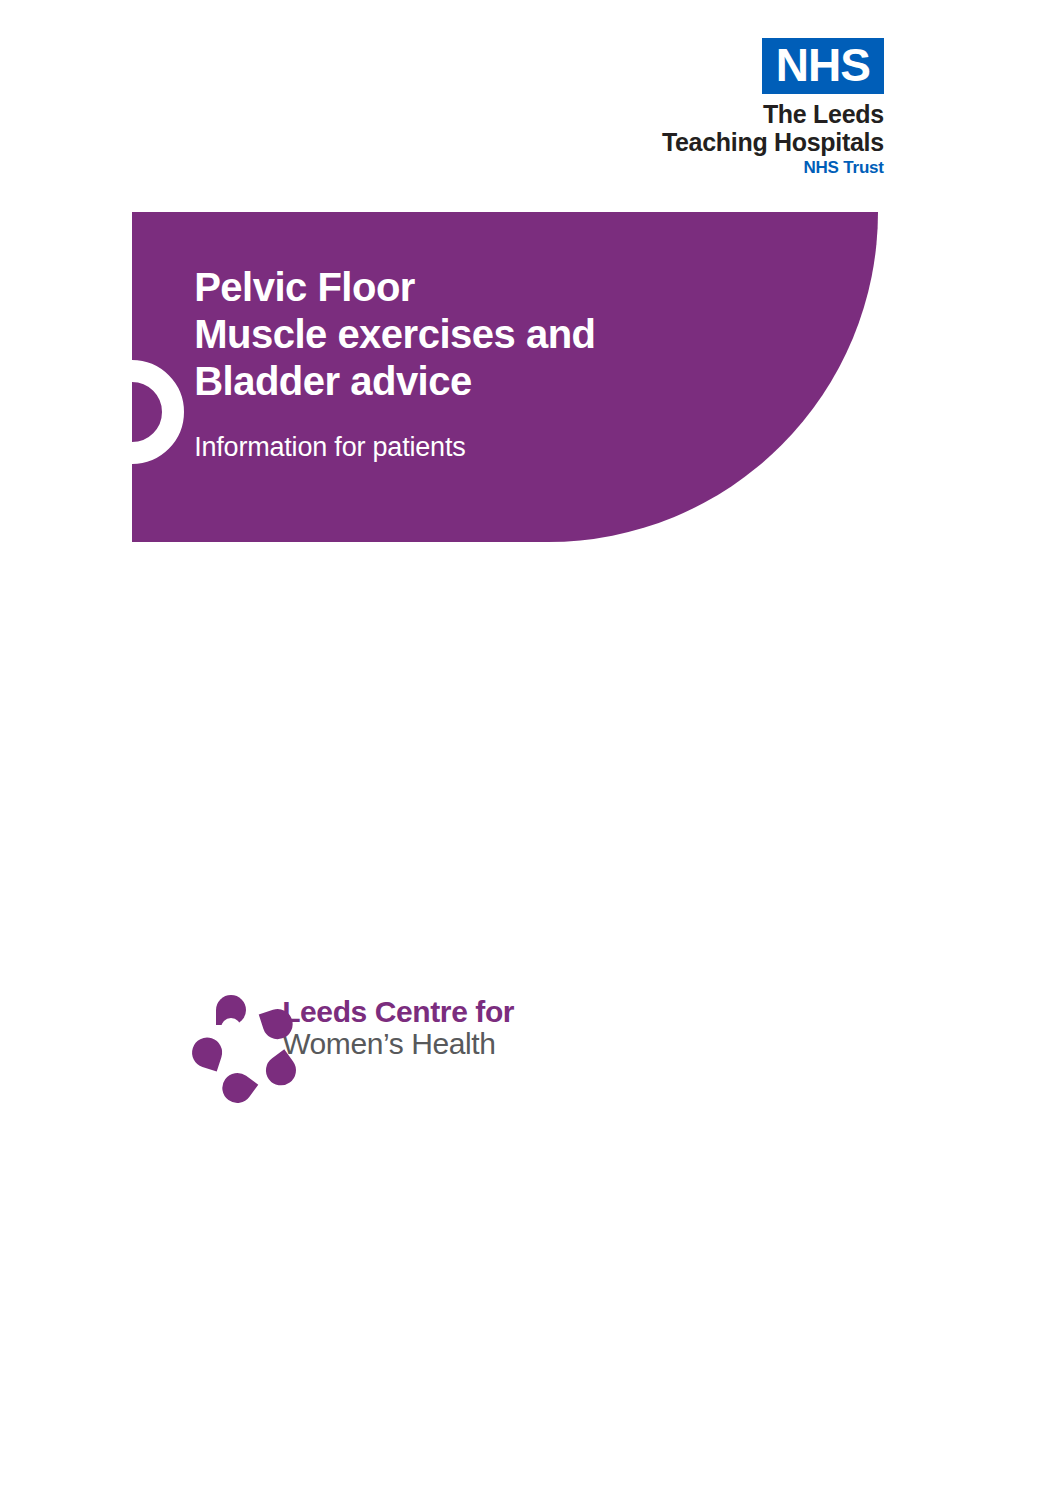NHS
The Leeds
Teaching Hospitals
NHS Trust
Pelvic Floor
Muscle exercises and
Bladder advice
Information for patients
Leeds Centre for
Women’s Health